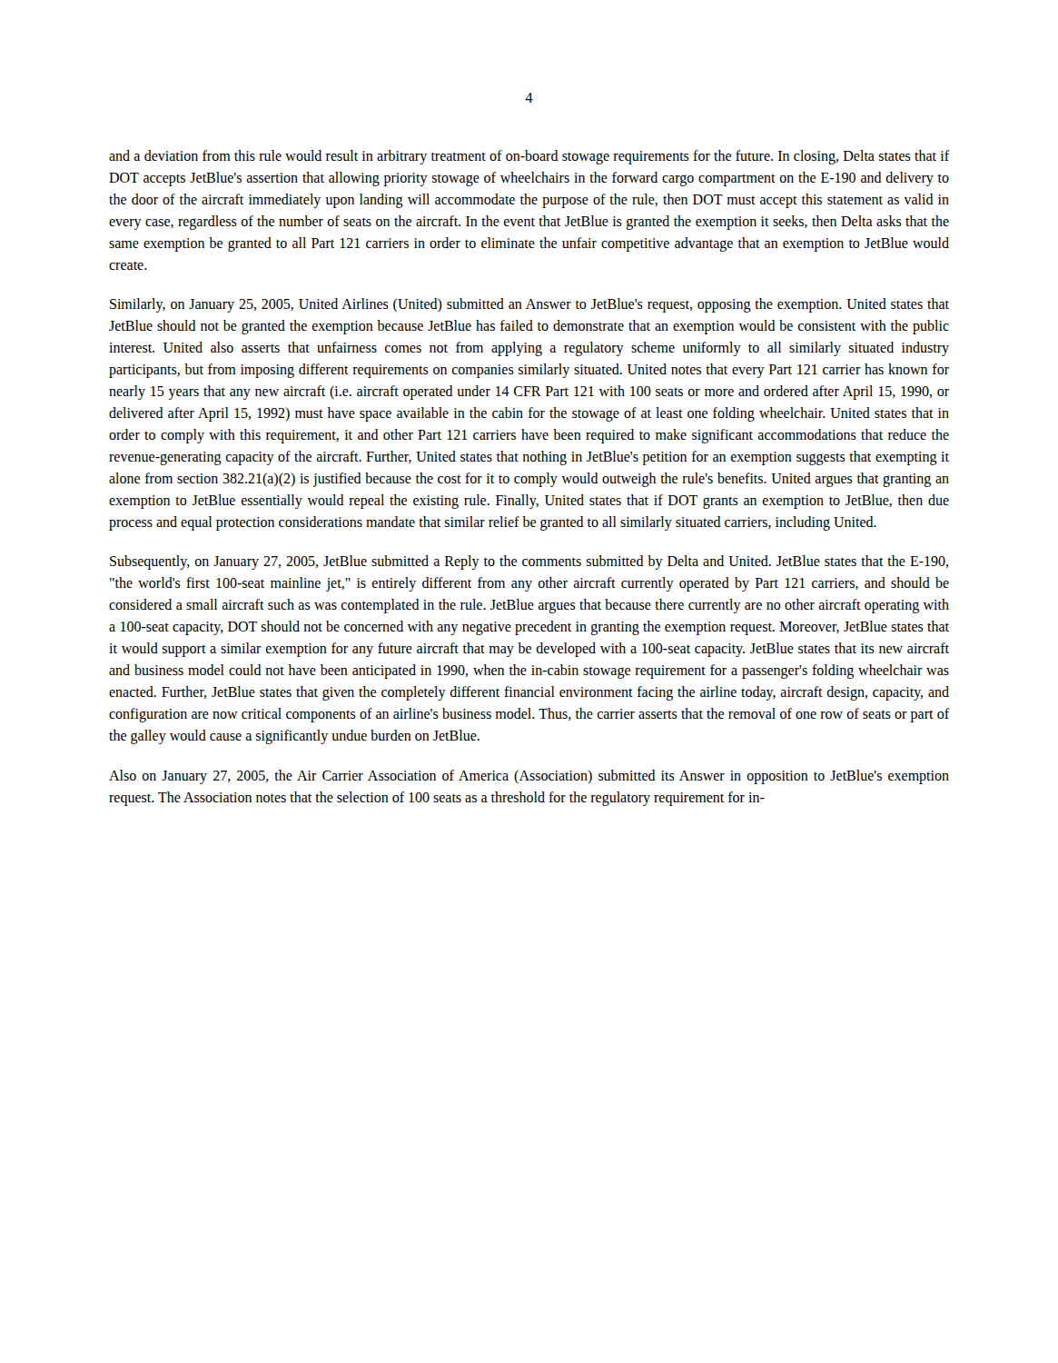4
and a deviation from this rule would result in arbitrary treatment of on-board stowage requirements for the future. In closing, Delta states that if DOT accepts JetBlue's assertion that allowing priority stowage of wheelchairs in the forward cargo compartment on the E-190 and delivery to the door of the aircraft immediately upon landing will accommodate the purpose of the rule, then DOT must accept this statement as valid in every case, regardless of the number of seats on the aircraft. In the event that JetBlue is granted the exemption it seeks, then Delta asks that the same exemption be granted to all Part 121 carriers in order to eliminate the unfair competitive advantage that an exemption to JetBlue would create.
Similarly, on January 25, 2005, United Airlines (United) submitted an Answer to JetBlue's request, opposing the exemption. United states that JetBlue should not be granted the exemption because JetBlue has failed to demonstrate that an exemption would be consistent with the public interest. United also asserts that unfairness comes not from applying a regulatory scheme uniformly to all similarly situated industry participants, but from imposing different requirements on companies similarly situated. United notes that every Part 121 carrier has known for nearly 15 years that any new aircraft (i.e. aircraft operated under 14 CFR Part 121 with 100 seats or more and ordered after April 15, 1990, or delivered after April 15, 1992) must have space available in the cabin for the stowage of at least one folding wheelchair. United states that in order to comply with this requirement, it and other Part 121 carriers have been required to make significant accommodations that reduce the revenue-generating capacity of the aircraft. Further, United states that nothing in JetBlue's petition for an exemption suggests that exempting it alone from section 382.21(a)(2) is justified because the cost for it to comply would outweigh the rule's benefits. United argues that granting an exemption to JetBlue essentially would repeal the existing rule. Finally, United states that if DOT grants an exemption to JetBlue, then due process and equal protection considerations mandate that similar relief be granted to all similarly situated carriers, including United.
Subsequently, on January 27, 2005, JetBlue submitted a Reply to the comments submitted by Delta and United. JetBlue states that the E-190, "the world's first 100-seat mainline jet," is entirely different from any other aircraft currently operated by Part 121 carriers, and should be considered a small aircraft such as was contemplated in the rule. JetBlue argues that because there currently are no other aircraft operating with a 100-seat capacity, DOT should not be concerned with any negative precedent in granting the exemption request. Moreover, JetBlue states that it would support a similar exemption for any future aircraft that may be developed with a 100-seat capacity. JetBlue states that its new aircraft and business model could not have been anticipated in 1990, when the in-cabin stowage requirement for a passenger's folding wheelchair was enacted. Further, JetBlue states that given the completely different financial environment facing the airline today, aircraft design, capacity, and configuration are now critical components of an airline's business model. Thus, the carrier asserts that the removal of one row of seats or part of the galley would cause a significantly undue burden on JetBlue.
Also on January 27, 2005, the Air Carrier Association of America (Association) submitted its Answer in opposition to JetBlue's exemption request. The Association notes that the selection of 100 seats as a threshold for the regulatory requirement for in-